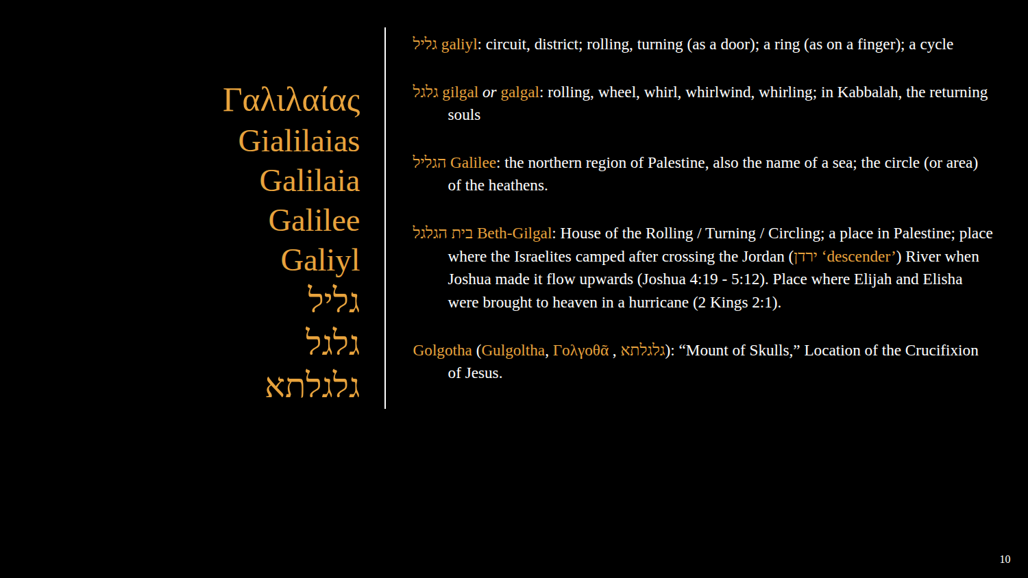Γαλιλαίας
Gialilaias
Galilaia
Galilee
Galiyl
גליל
גלגל
גלגלתא
גליל galiyl: circuit, district; rolling, turning (as a door); a ring (as on a finger); a cycle
גלגל gilgal or galgal: rolling, wheel, whirl, whirlwind, whirling; in Kabbalah, the returning souls
הגליל Galilee: the northern region of Palestine, also the name of a sea; the circle (or area) of the heathens.
בית הגלגל Beth-Gilgal: House of the Rolling / Turning / Circling; a place in Palestine; place where the Israelites camped after crossing the Jordan (ירדן ‘descender’) River when Joshua made it flow upwards (Joshua 4:19 - 5:12). Place where Elijah and Elisha were brought to heaven in a hurricane (2 Kings 2:1).
Golgotha (Gulgoltha, Γολγοθᾶ , גלגלתא): “Mount of Skulls,” Location of the Crucifixion of Jesus.
10